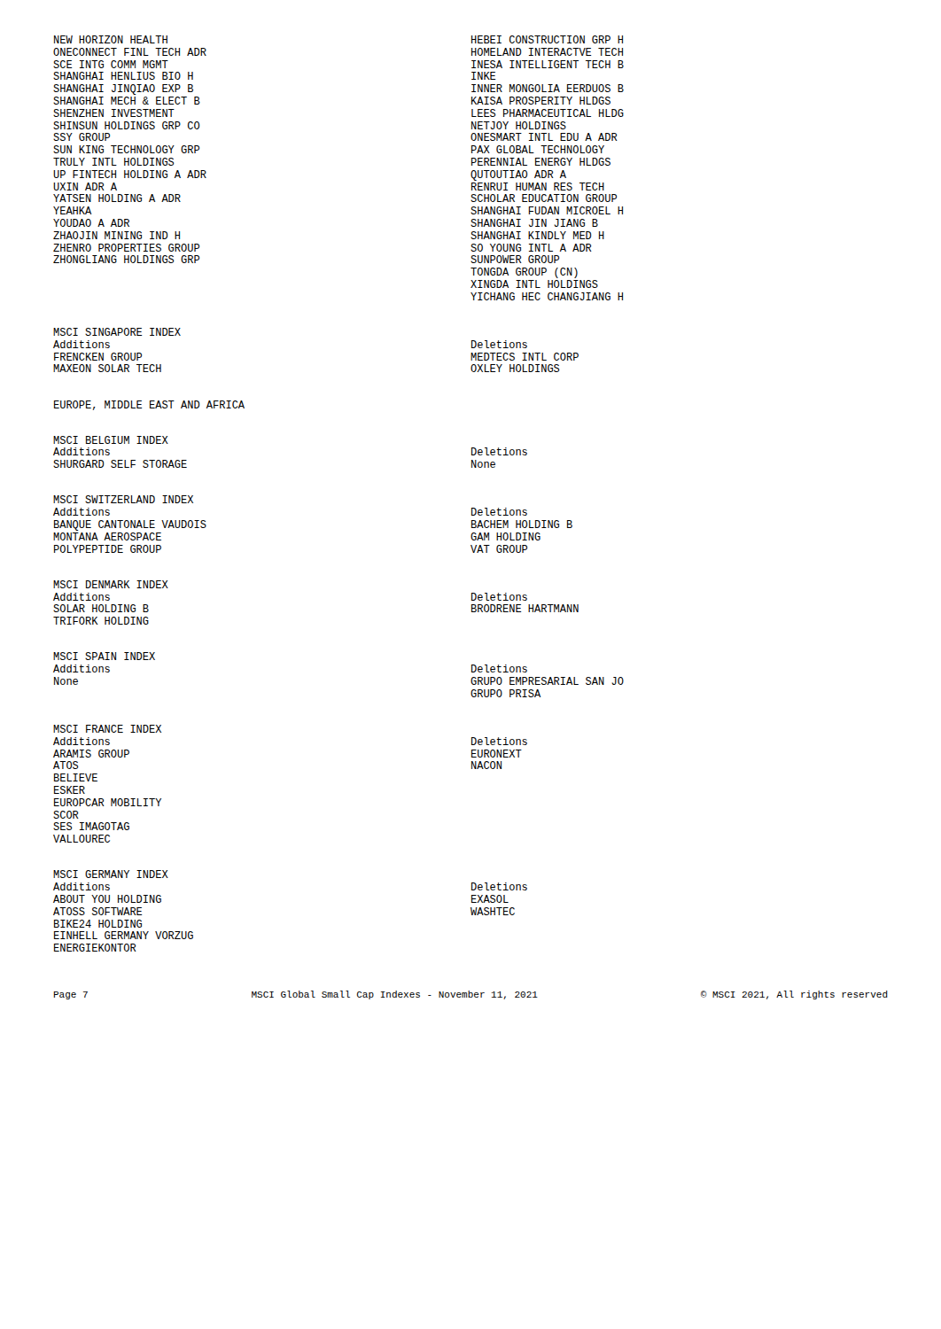NEW HORIZON HEALTH ONECONNECT FINL TECH ADR SCE INTG COMM MGMT SHANGHAI HENLIUS BIO H SHANGHAI JINQIAO EXP B SHANGHAI MECH & ELECT B SHENZHEN INVESTMENT SHINSUN HOLDINGS GRP CO SSY GROUP SUN KING TECHNOLOGY GRP TRULY INTL HOLDINGS UP FINTECH HOLDING A ADR UXIN ADR A YATSEN HOLDING A ADR YEAHKA YOUDAO A ADR ZHAOJIN MINING IND H ZHENRO PROPERTIES GROUP ZHONGLIANG HOLDINGS GRP
HEBEI CONSTRUCTION GRP H HOMELAND INTERACTVE TECH INESA INTELLIGENT TECH B INKE INNER MONGOLIA EERDUOS B KAISA PROSPERITY HLDGS LEES PHARMACEUTICAL HLDG NETJOY HOLDINGS ONESMART INTL EDU A ADR PAX GLOBAL TECHNOLOGY PERENNIAL ENERGY HLDGS QUTOUTIAO ADR A RENRUI HUMAN RES TECH SCHOLAR EDUCATION GROUP SHANGHAI FUDAN MICROEL H SHANGHAI JIN JIANG B SHANGHAI KINDLY MED H SO YOUNG INTL A ADR SUNPOWER GROUP TONGDA GROUP (CN) XINGDA INTL HOLDINGS YICHANG HEC CHANGJIANG H
MSCI SINGAPORE INDEX
Additions Deletions
FRENCKEN GROUP MAXEON SOLAR TECH
MEDTECS INTL CORP OXLEY HOLDINGS
EUROPE, MIDDLE EAST AND AFRICA
MSCI BELGIUM INDEX
Additions Deletions
SHURGARD SELF STORAGE
None
MSCI SWITZERLAND INDEX
Additions Deletions
BANQUE CANTONALE VAUDOIS MONTANA AEROSPACE POLYPEPTIDE GROUP
BACHEM HOLDING B GAM HOLDING VAT GROUP
MSCI DENMARK INDEX
Additions Deletions
SOLAR HOLDING B TRIFORK HOLDING
BRODRENE HARTMANN
MSCI SPAIN INDEX
Additions Deletions
None
GRUPO EMPRESARIAL SAN JO GRUPO PRISA
MSCI FRANCE INDEX
Additions Deletions
ARAMIS GROUP ATOS BELIEVE ESKER EUROPCAR MOBILITY SCOR SES IMAGOTAG VALLOUREC
EURONEXT NACON
MSCI GERMANY INDEX
Additions Deletions
ABOUT YOU HOLDING ATOSS SOFTWARE BIKE24 HOLDING EINHELL GERMANY VORZUG ENERGIEKONTOR
EXASOL WASHTEC
Page 7 MSCI Global Small Cap Indexes - November 11, 2021 © MSCI 2021, All rights reserved